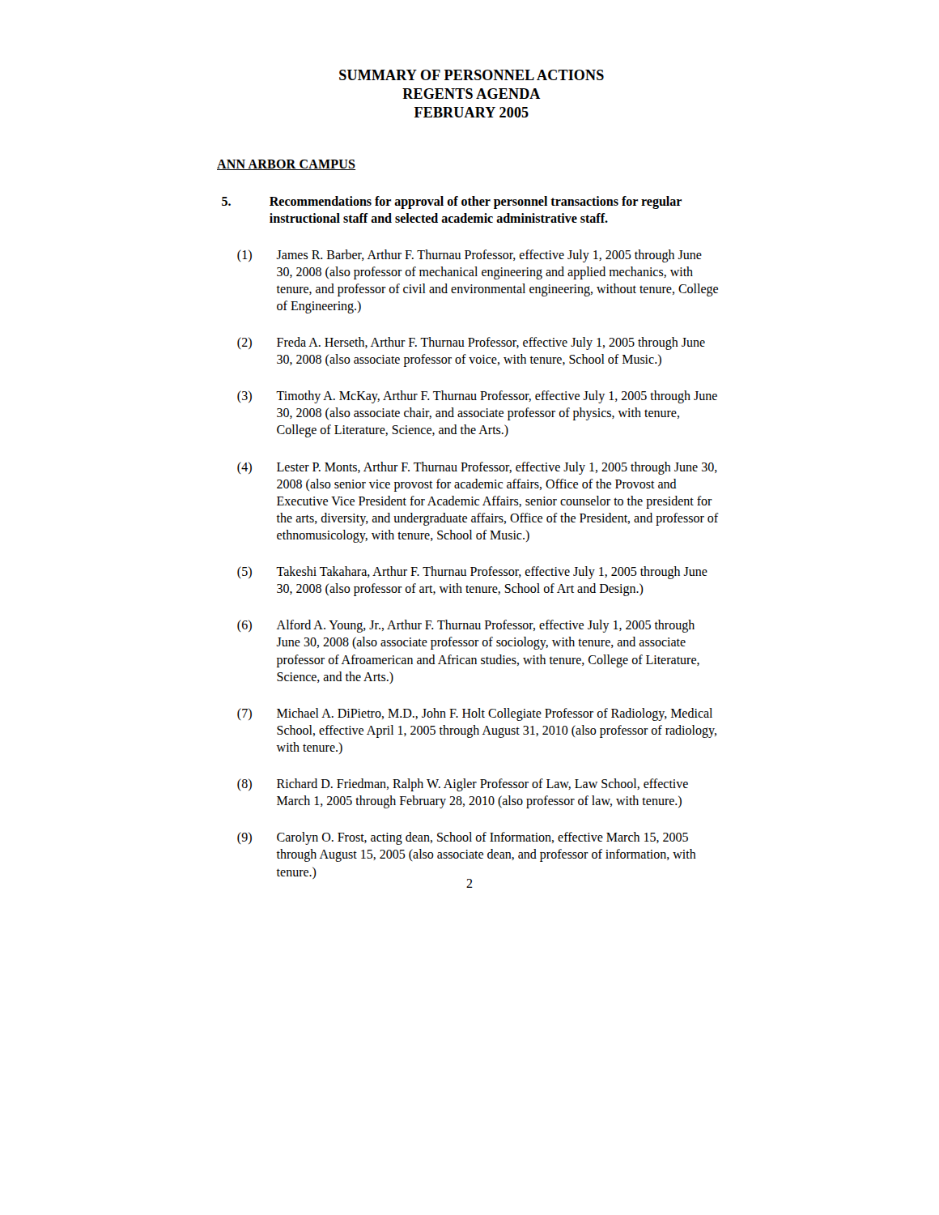SUMMARY OF PERSONNEL ACTIONS REGENTS AGENDA FEBRUARY 2005
ANN ARBOR CAMPUS
5.
Recommendations for approval of other personnel transactions for regular instructional staff and selected academic administrative staff.
(1)
James R. Barber, Arthur F. Thurnau Professor, effective July 1, 2005 through June 30, 2008 (also professor of mechanical engineering and applied mechanics, with tenure, and professor of civil and environmental engineering, without tenure, College of Engineering.)
(2)
Freda A. Herseth, Arthur F. Thurnau Professor, effective July 1, 2005 through June 30, 2008 (also associate professor of voice, with tenure, School of Music.)
(3)
Timothy A. McKay, Arthur F. Thurnau Professor, effective July 1, 2005 through June 30, 2008 (also associate chair, and associate professor of physics, with tenure, College of Literature, Science, and the Arts.)
(4)
Lester P. Monts, Arthur F. Thurnau Professor, effective July 1, 2005 through June 30, 2008 (also senior vice provost for academic affairs, Office of the Provost and Executive Vice President for Academic Affairs, senior counselor to the president for the arts, diversity, and undergraduate affairs, Office of the President, and professor of ethnomusicology, with tenure, School of Music.)
(5)
Takeshi Takahara, Arthur F. Thurnau Professor, effective July 1, 2005 through June 30, 2008 (also professor of art, with tenure, School of Art and Design.)
(6)
Alford A. Young, Jr., Arthur F. Thurnau Professor, effective July 1, 2005 through June 30, 2008 (also associate professor of sociology, with tenure, and associate professor of Afroamerican and African studies, with tenure, College of Literature, Science, and the Arts.)
(7)
Michael A. DiPietro, M.D., John F. Holt Collegiate Professor of Radiology, Medical School, effective April 1, 2005 through August 31, 2010 (also professor of radiology, with tenure.)
(8)
Richard D. Friedman, Ralph W. Aigler Professor of Law, Law School, effective March 1, 2005 through February 28, 2010 (also professor of law, with tenure.)
(9)
Carolyn O. Frost, acting dean, School of Information, effective March 15, 2005 through August 15, 2005 (also associate dean, and professor of information, with tenure.)
2